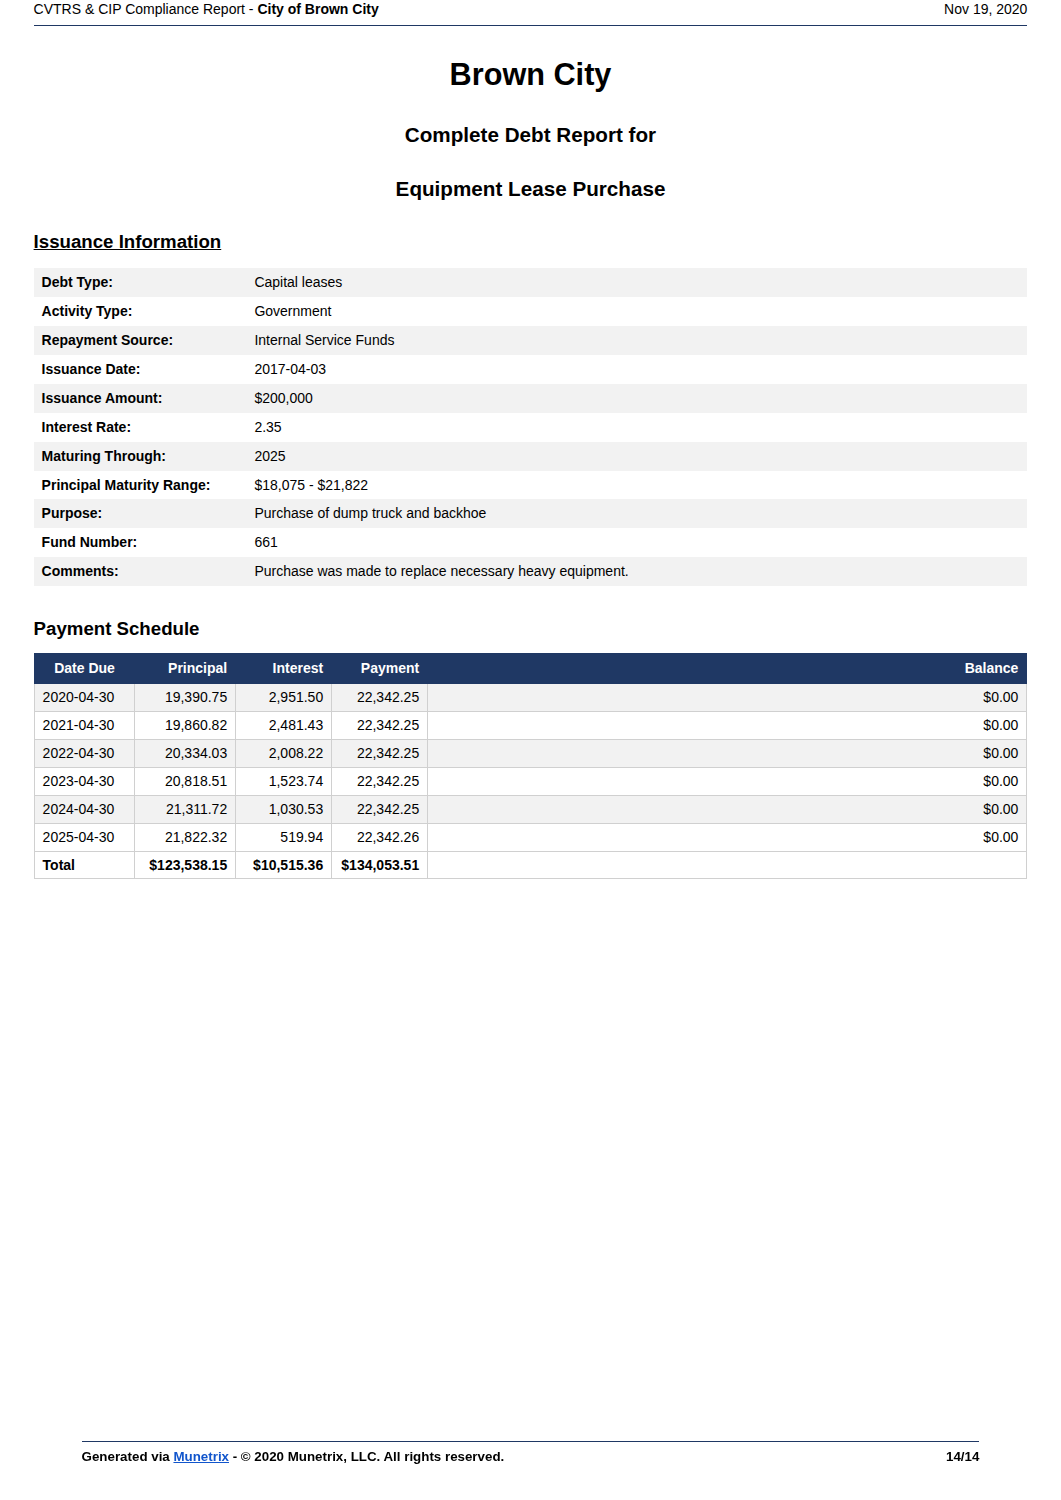CVTRS & CIP Compliance Report - City of Brown City
Nov 19, 2020
Brown City
Complete Debt Report for
Equipment Lease Purchase
Issuance Information
| Debt Type: | Capital leases |
| Activity Type: | Government |
| Repayment Source: | Internal Service Funds |
| Issuance Date: | 2017-04-03 |
| Issuance Amount: | $200,000 |
| Interest Rate: | 2.35 |
| Maturing Through: | 2025 |
| Principal Maturity Range: | $18,075 - $21,822 |
| Purpose: | Purchase of dump truck and backhoe |
| Fund Number: | 661 |
| Comments: | Purchase was made to replace necessary heavy equipment. |
Payment Schedule
| Date Due | Principal | Interest | Payment | Balance |
| --- | --- | --- | --- | --- |
| 2020-04-30 | 19,390.75 | 2,951.50 | 22,342.25 | $0.00 |
| 2021-04-30 | 19,860.82 | 2,481.43 | 22,342.25 | $0.00 |
| 2022-04-30 | 20,334.03 | 2,008.22 | 22,342.25 | $0.00 |
| 2023-04-30 | 20,818.51 | 1,523.74 | 22,342.25 | $0.00 |
| 2024-04-30 | 21,311.72 | 1,030.53 | 22,342.25 | $0.00 |
| 2025-04-30 | 21,822.32 | 519.94 | 22,342.26 | $0.00 |
| Total | $123,538.15 | $10,515.36 | $134,053.51 | |
Generated via Munetrix - © 2020 Munetrix, LLC. All rights reserved.
14/14